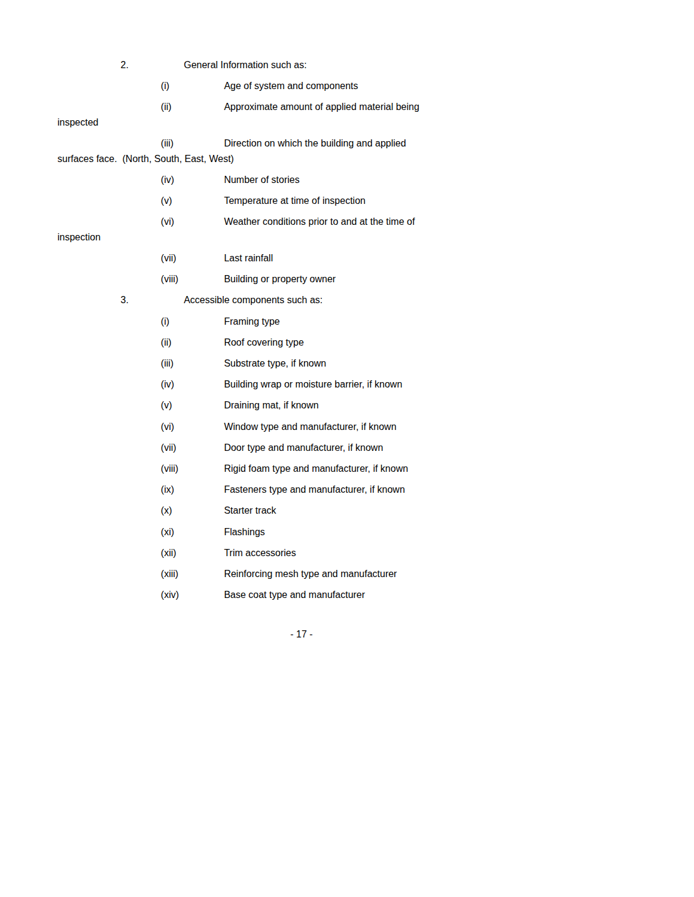2. General Information such as:
(i) Age of system and components
(ii) Approximate amount of applied material being
inspected
(iii) Direction on which the building and applied
surfaces face. (North, South, East, West)
(iv) Number of stories
(v) Temperature at time of inspection
(vi) Weather conditions prior to and at the time of
inspection
(vii) Last rainfall
(viii) Building or property owner
3. Accessible components such as:
(i) Framing type
(ii) Roof covering type
(iii) Substrate type, if known
(iv) Building wrap or moisture barrier, if known
(v) Draining mat, if known
(vi) Window type and manufacturer, if known
(vii) Door type and manufacturer, if known
(viii) Rigid foam type and manufacturer, if known
(ix) Fasteners type and manufacturer, if known
(x) Starter track
(xi) Flashings
(xii) Trim accessories
(xiii) Reinforcing mesh type and manufacturer
(xiv) Base coat type and manufacturer
- 17 -